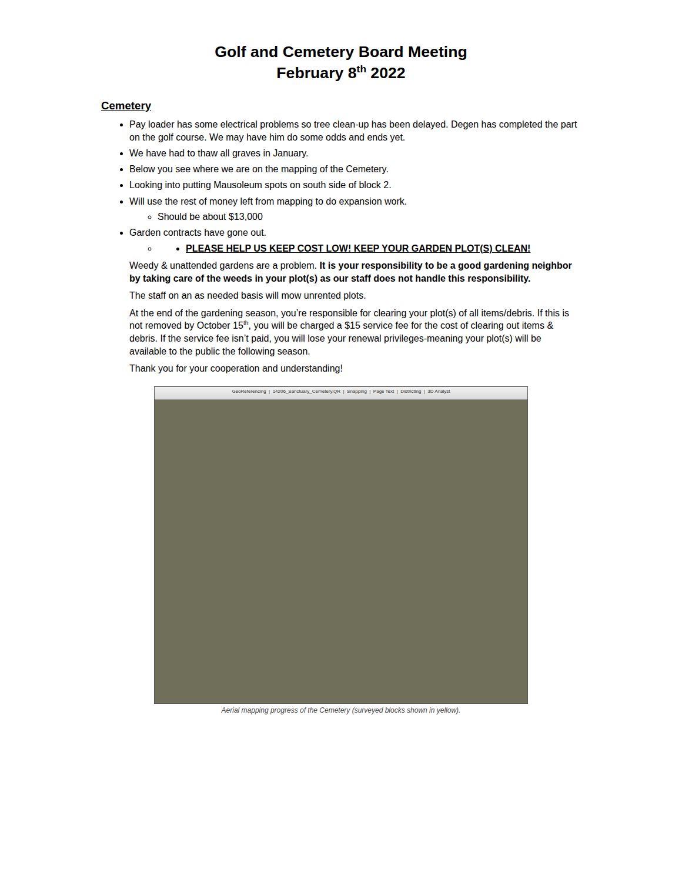Golf and Cemetery Board Meeting
February 8th 2022
Cemetery
Pay loader has some electrical problems so tree clean-up has been delayed. Degen has completed the part on the golf course. We may have him do some odds and ends yet.
We have had to thaw all graves in January.
Below you see where we are on the mapping of the Cemetery.
Looking into putting Mausoleum spots on south side of block 2.
Will use the rest of money left from mapping to do expansion work.
Should be about $13,000
Garden contracts have gone out.
PLEASE HELP US KEEP COST LOW! KEEP YOUR GARDEN PLOT(S) CLEAN!
Weedy & unattended gardens are a problem. It is your responsibility to be a good gardening neighbor by taking care of the weeds in your plot(s) as our staff does not handle this responsibility.
The staff on an as needed basis will mow unrented plots.
At the end of the gardening season, you’re responsible for clearing your plot(s) of all items/debris. If this is not removed by October 15th, you will be charged a $15 service fee for the cost of clearing out items & debris. If the service fee isn’t paid, you will lose your renewal privileges-meaning your plot(s) will be available to the public the following season.
Thank you for your cooperation and understanding!
GeoReferencing | 14206_Sanctuary_Cemetery.QR | Snapping | Page Text | Districting | 3D Analyst
Aerial mapping progress of the Cemetery (surveyed blocks shown in yellow).